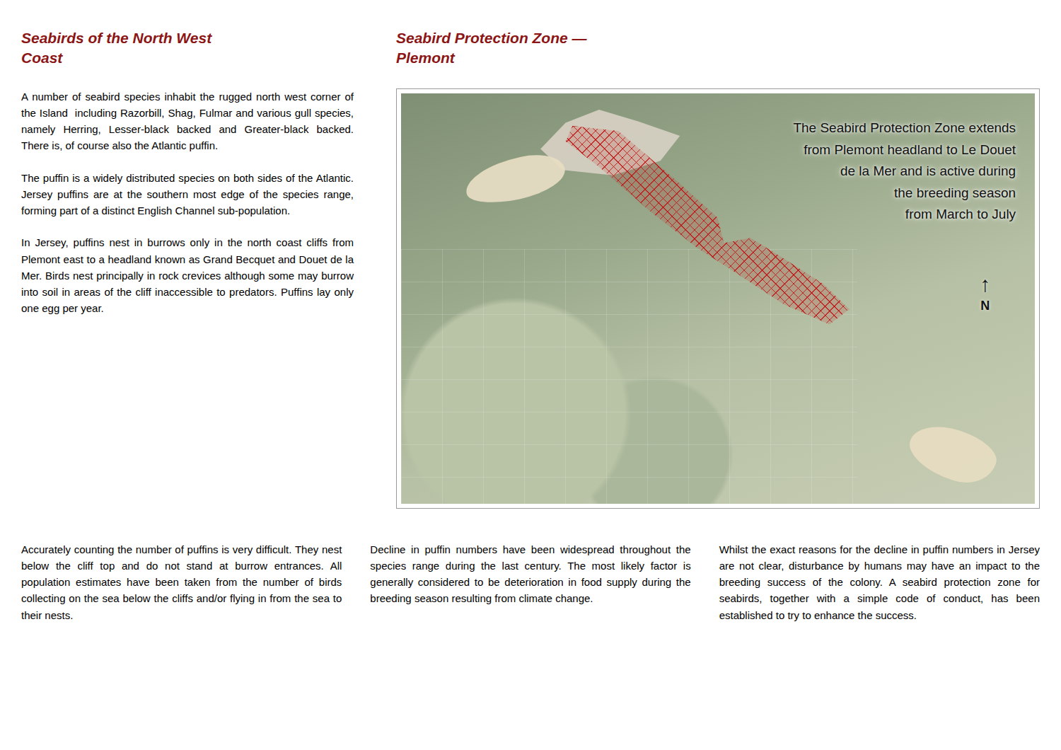Seabirds of the North West
Coast
A number of seabird species inhabit the rugged north west corner of the Island including Razorbill, Shag, Fulmar and various gull species, namely Herring, Lesser-black backed and Greater-black backed. There is, of course also the Atlantic puffin.
The puffin is a widely distributed species on both sides of the Atlantic. Jersey puffins are at the southern most edge of the species range, forming part of a distinct English Channel sub-population.
In Jersey, puffins nest in burrows only in the north coast cliffs from Plemont east to a headland known as Grand Becquet and Douet de la Mer. Birds nest principally in rock crevices although some may burrow into soil in areas of the cliff inaccessible to predators. Puffins lay only one egg per year.
Seabird Protection Zone —
Plemont
The Seabird Protection Zone extends from Plemont headland to Le Douet de la Mer and is active during the breeding season from March to July
↑ N
Accurately counting the number of puffins is very difficult. They nest below the cliff top and do not stand at burrow entrances. All population estimates have been taken from the number of birds collecting on the sea below the cliffs and/or flying in from the sea to their nests.
Decline in puffin numbers have been widespread throughout the species range during the last century. The most likely factor is generally considered to be deterioration in food supply during the breeding season resulting from climate change.
Whilst the exact reasons for the decline in puffin numbers in Jersey are not clear, disturbance by humans may have an impact to the breeding success of the colony. A seabird protection zone for seabirds, together with a simple code of conduct, has been established to try to enhance the success.